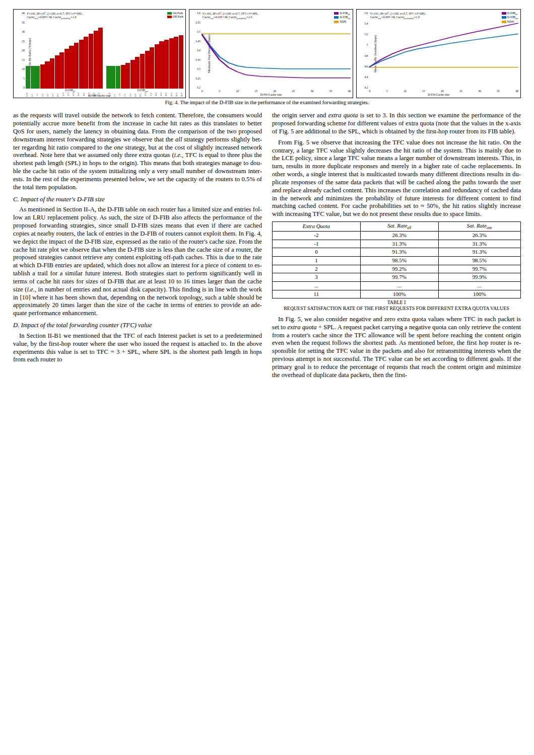V=191, M=105, ζ=100, z=0.7, TFC=3+SPL,
Cachesize=0.005×M, Cacheprobability=1.0
On Path
Off Path
Cache Hit Ratio (% hops)
4035302520151050
0.250.51.02.04.06.08.010.012.014.016.018.020.030.040.0 0.250.51.02.04.06.08.010.012.014.016.018.020.030.040.0
D-FIBall
D-FIBone
D-FIB/Cache size
V=191, M=105, ζ=100, z=0.7, TFC=3+SPL,
Cachesize=0.005×M, Cacheprobability=1.0
D-FIBall
D-FIBone
NDN
Minimum Hop Distance (hops)
3.63.553.53.453.43.353.33.253.2
0510152025303540
D-Fib/Cache size
V=191, M=105, ζ=100, z=0.7, TFC=3+SPL,
Cachesize=0.005×M, Cacheprobability=1.0
D-FIBall
D-FIBone
NDN
Mean Traffic Overhead (hops)
5.65.45.254.84.64.44.2
0510152025303540
D-Fib/Cache size
Fig. 4. The impact of the D-FIB size in the performance of the examined forwarding strategies.
as the requests will travel outside the network to fetch content. Therefore, the consumers would potentially accrue more benefit from the increase in cache hit rates as this translates to better QoS for users, namely the latency in obtaining data. From the comparison of the two proposed downstream interest forwarding strategies we observe that the all strategy performs slightly better regarding hit ratio compared to the one strategy, but at the cost of slightly increased network overhead. Note here that we assumed only three extra quotas (i.e., TFC is equal to three plus the shortest path length (SPL) in hops to the origin). This means that both strategies manage to double the cache hit ratio of the system initializing only a very small number of downstream interests. In the rest of the experiments presented below, we set the capacity of the routers to 0.5% of the total item population.
C. Impact of the router's D-FIB size
As mentioned in Section II-A, the D-FIB table on each router has a limited size and entries follow an LRU replacement policy. As such, the size of D-FIB also affects the performance of the proposed forwarding strategies, since small D-FIB sizes means that even if there are cached copies at nearby routers, the lack of entries in the D-FIB of routers cannot exploit them. In Fig. 4, we depict the impact of the D-FIB size, expressed as the ratio of the router's cache size. From the cache hit rate plot we observe that when the D-FIB size is less than the cache size of a router, the proposed strategies cannot retrieve any content exploiting off-path caches. This is due to the rate at which D-FIB entries are updated, which does not allow an interest for a piece of content to establish a trail for a similar future interest. Both strategies start to perform significantly well in terms of cache hit rates for sizes of D-FIB that are at least 10 to 16 times larger than the cache size (i.e., in number of entries and not actual disk capacity). This finding is in line with the work in [10] where it has been shown that, depending on the network topology, such a table should be approximately 20 times larger than the size of the cache in terms of entries to provide an adequate performance enhancement.
D. Impact of the total forwarding counter (TFC) value
In Section II-B1 we mentioned that the TFC of each Interest packet is set to a predetermined value, by the first-hop router where the user who issued the request is attached to. In the above experiments this value is set to TFC = 3 + SPL, where SPL is the shortest path length in hops from each router to
the origin server and extra quota is set to 3. In this section we examine the performance of the proposed forwarding scheme for different values of extra quota (note that the values in the x-axis of Fig. 5 are additional to the SPL, which is obtained by the first-hop router from its FIB table).
From Fig. 5 we observe that increasing the TFC value does not increase the hit ratio. On the contrary, a large TFC value slightly decreases the hit ratio of the system. This is mainly due to the LCE policy, since a large TFC value means a larger number of downstream interests. This, in turn, results in more duplicate responses and merely in a higher rate of cache replacements. In other words, a single interest that is multicasted towards many different directions results in duplicate responses of the same data packets that will be cached along the paths towards the user and replace already cached content. This increases the correlation and redundancy of cached data in the network and minimizes the probability of future interests for different content to find matching cached content. For cache probabilities set to ≈ 50%, the hit ratios slightly increase with increasing TFC value, but we do not present these results due to space limits.
| Extra Quota | Sat. Rate all | Sat. Rate one |
| --- | --- | --- |
| -2 | 26.3% | 26.3% |
| -1 | 31.3% | 31.3% |
| 0 | 91.3% | 91.3% |
| 1 | 98.5% | 98.5% |
| 2 | 99.2% | 99.7% |
| 3 | 99.7% | 99.9% |
| ... | ... | ... |
| 11 | 100% | 100% |
TABLE I REQUEST SATISFACTION RATE OF THE FIRST REQUESTS FOR DIFFERENT EXTRA QUOTA VALUES
In Fig. 5, we also consider negative and zero extra quota values where TFC in each packet is set to extra quota + SPL. A request packet carrying a negative quota can only retrieve the content from a router's cache since the TFC allowance will be spent before reaching the content origin even when the request follows the shortest path. As mentioned before, the first hop router is responsible for setting the TFC value in the packets and also for retransmitting interests when the previous attempt is not successful. The TFC value can be set according to different goals. If the primary goal is to reduce the percentage of requests that reach the content origin and minimize the overhead of duplicate data packets, then the first-